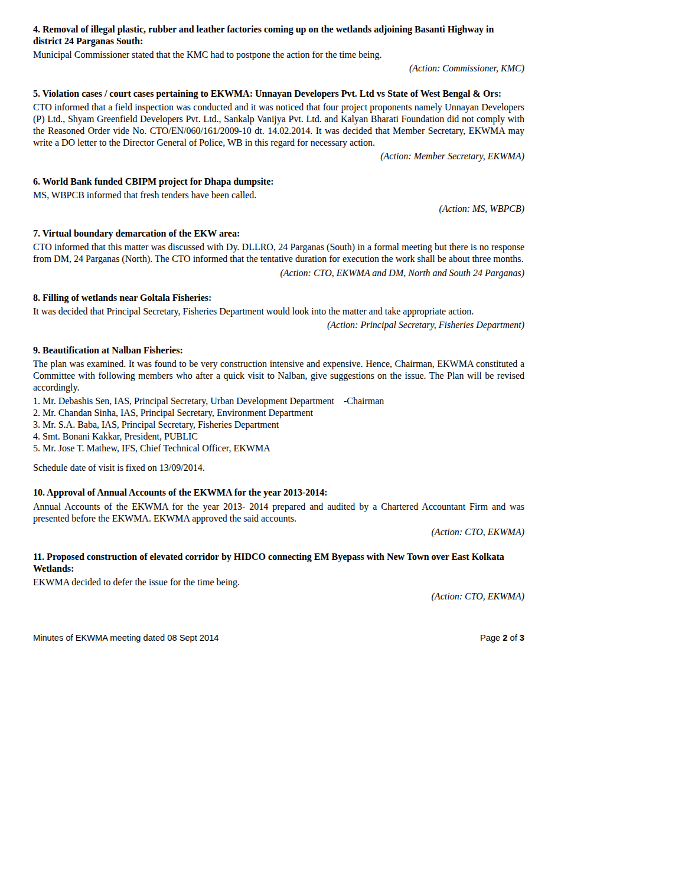4. Removal of illegal plastic, rubber and leather factories coming up on the wetlands adjoining Basanti Highway in district 24 Parganas South:
Municipal Commissioner stated that the KMC had to postpone the action for the time being.
(Action: Commissioner, KMC)
5. Violation cases / court cases pertaining to EKWMA: Unnayan Developers Pvt. Ltd vs State of West Bengal & Ors:
CTO informed that a field inspection was conducted and it was noticed that four project proponents namely Unnayan Developers (P) Ltd., Shyam Greenfield Developers Pvt. Ltd., Sankalp Vanijya Pvt. Ltd. and Kalyan Bharati Foundation did not comply with the Reasoned Order vide No. CTO/EN/060/161/2009-10 dt. 14.02.2014. It was decided that Member Secretary, EKWMA may write a DO letter to the Director General of Police, WB in this regard for necessary action.
(Action: Member Secretary, EKWMA)
6. World Bank funded CBIPM project for Dhapa dumpsite:
MS, WBPCB informed that fresh tenders have been called.
(Action: MS, WBPCB)
7. Virtual boundary demarcation of the EKW area:
CTO informed that this matter was discussed with Dy. DLLRO, 24 Parganas (South) in a formal meeting but there is no response from DM, 24 Parganas (North). The CTO informed that the tentative duration for execution the work shall be about three months.
(Action: CTO, EKWMA and DM, North and South 24 Parganas)
8. Filling of wetlands near Goltala Fisheries:
It was decided that Principal Secretary, Fisheries Department would look into the matter and take appropriate action.
(Action: Principal Secretary, Fisheries Department)
9. Beautification at Nalban Fisheries:
The plan was examined. It was found to be very construction intensive and expensive. Hence, Chairman, EKWMA constituted a Committee with following members who after a quick visit to Nalban, give suggestions on the issue. The Plan will be revised accordingly.
1. Mr. Debashis Sen, IAS, Principal Secretary, Urban Development Department -Chairman
2. Mr. Chandan Sinha, IAS, Principal Secretary, Environment Department
3. Mr. S.A. Baba, IAS, Principal Secretary, Fisheries Department
4. Smt. Bonani Kakkar, President, PUBLIC
5. Mr. Jose T. Mathew, IFS, Chief Technical Officer, EKWMA
Schedule date of visit is fixed on 13/09/2014.
10. Approval of Annual Accounts of the EKWMA for the year 2013-2014:
Annual Accounts of the EKWMA for the year 2013- 2014 prepared and audited by a Chartered Accountant Firm and was presented before the EKWMA. EKWMA approved the said accounts.
(Action: CTO, EKWMA)
11. Proposed construction of elevated corridor by HIDCO connecting EM Byepass with New Town over East Kolkata Wetlands:
EKWMA decided to defer the issue for the time being.
(Action: CTO, EKWMA)
Minutes of EKWMA meeting dated 08 Sept 2014 Page 2 of 3